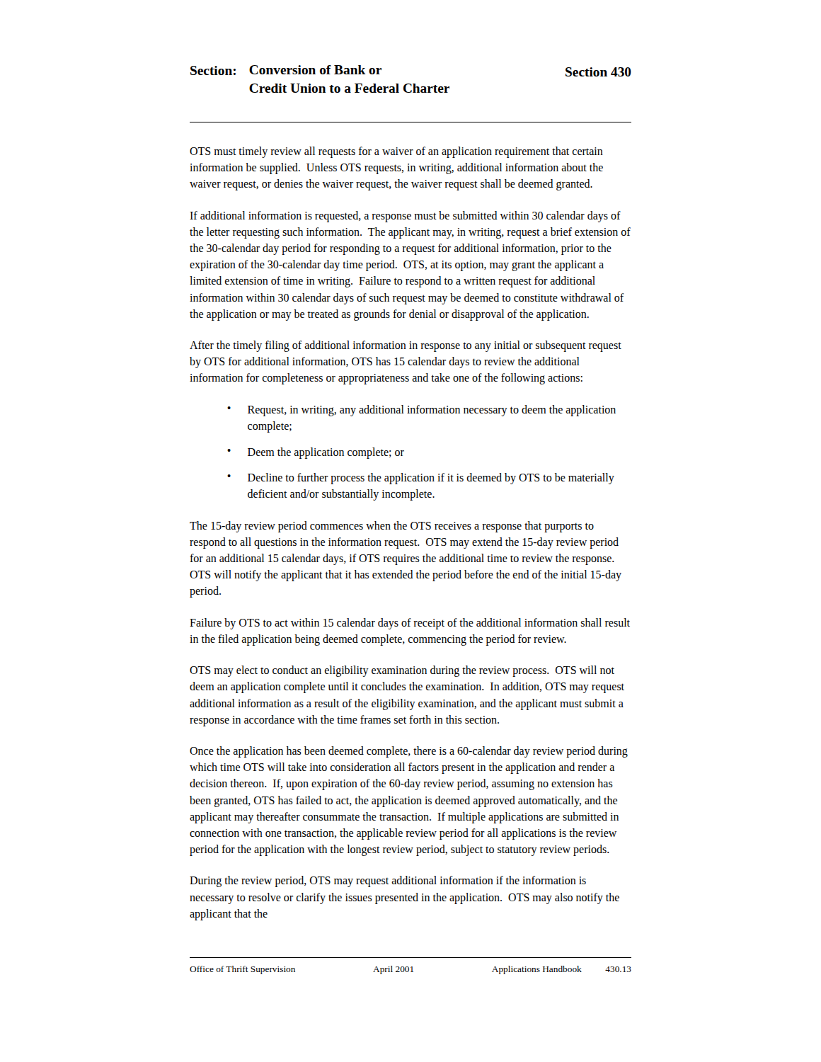Section: Conversion of Bank or
Credit Union to a Federal Charter
Section 430
OTS must timely review all requests for a waiver of an application requirement that certain information be supplied. Unless OTS requests, in writing, additional information about the waiver request, or denies the waiver request, the waiver request shall be deemed granted.
If additional information is requested, a response must be submitted within 30 calendar days of the letter requesting such information. The applicant may, in writing, request a brief extension of the 30-calendar day period for responding to a request for additional information, prior to the expiration of the 30-calendar day time period. OTS, at its option, may grant the applicant a limited extension of time in writing. Failure to respond to a written request for additional information within 30 calendar days of such request may be deemed to constitute withdrawal of the application or may be treated as grounds for denial or disapproval of the application.
After the timely filing of additional information in response to any initial or subsequent request by OTS for additional information, OTS has 15 calendar days to review the additional information for completeness or appropriateness and take one of the following actions:
Request, in writing, any additional information necessary to deem the application complete;
Deem the application complete; or
Decline to further process the application if it is deemed by OTS to be materially deficient and/or substantially incomplete.
The 15-day review period commences when the OTS receives a response that purports to respond to all questions in the information request. OTS may extend the 15-day review period for an additional 15 calendar days, if OTS requires the additional time to review the response. OTS will notify the applicant that it has extended the period before the end of the initial 15-day period.
Failure by OTS to act within 15 calendar days of receipt of the additional information shall result in the filed application being deemed complete, commencing the period for review.
OTS may elect to conduct an eligibility examination during the review process. OTS will not deem an application complete until it concludes the examination. In addition, OTS may request additional information as a result of the eligibility examination, and the applicant must submit a response in accordance with the time frames set forth in this section.
Once the application has been deemed complete, there is a 60-calendar day review period during which time OTS will take into consideration all factors present in the application and render a decision thereon. If, upon expiration of the 60-day review period, assuming no extension has been granted, OTS has failed to act, the application is deemed approved automatically, and the applicant may thereafter consummate the transaction. If multiple applications are submitted in connection with one transaction, the applicable review period for all applications is the review period for the application with the longest review period, subject to statutory review periods.
During the review period, OTS may request additional information if the information is necessary to resolve or clarify the issues presented in the application. OTS may also notify the applicant that the
Office of Thrift Supervision
April 2001
Applications Handbook430.13